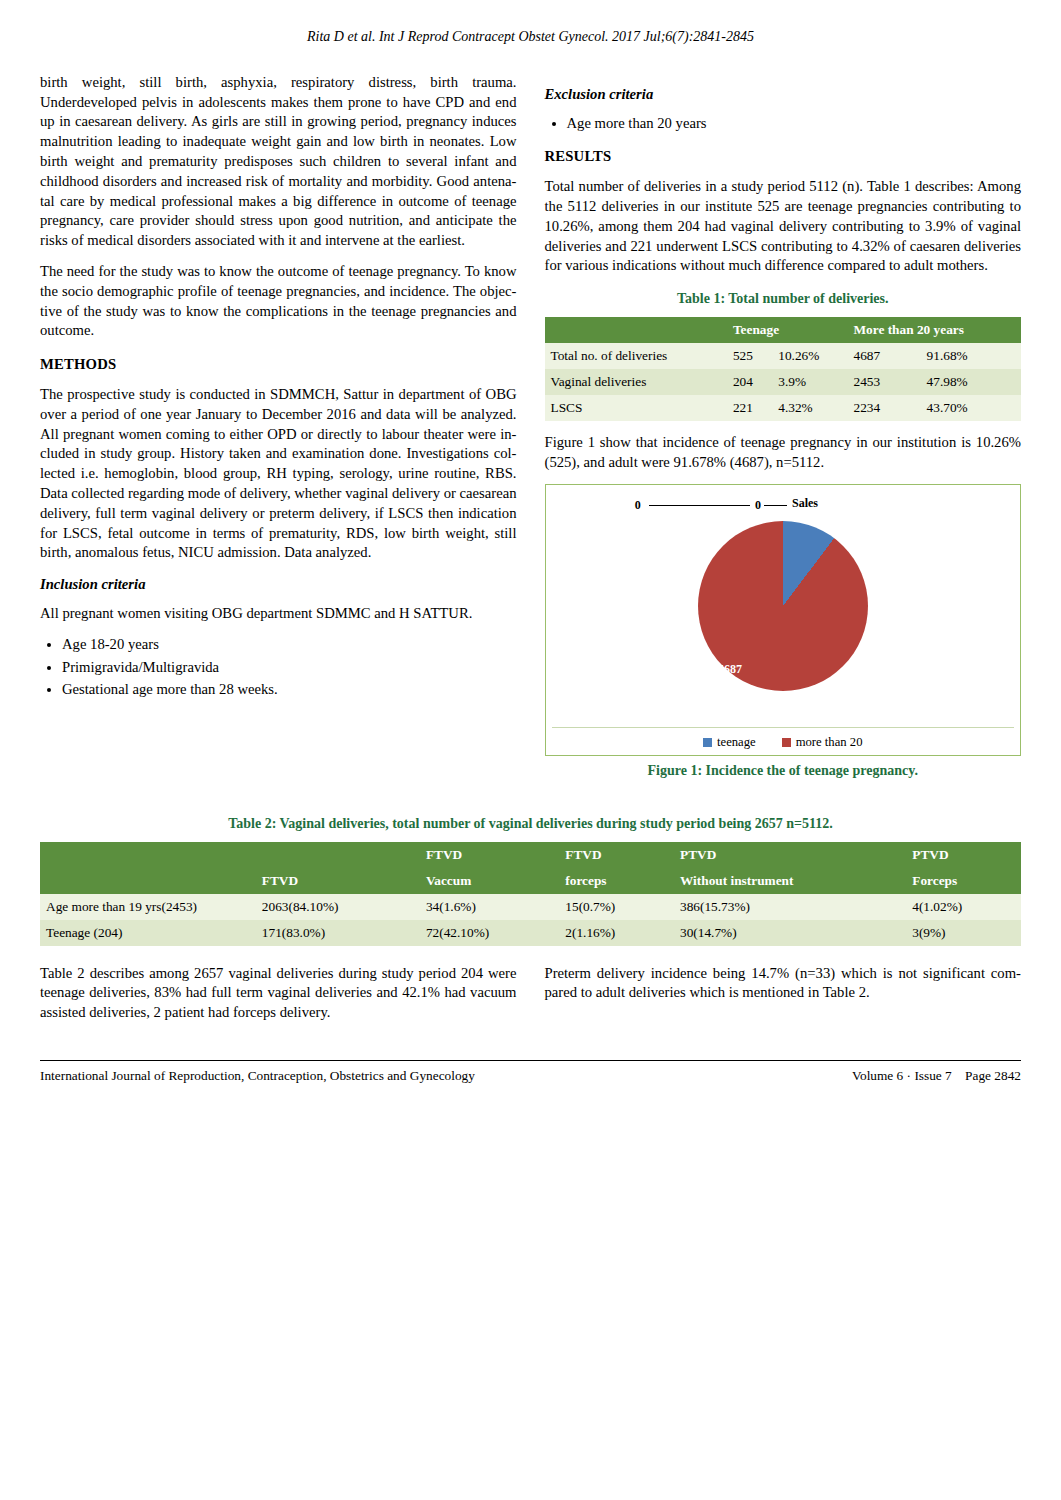Rita D et al. Int J Reprod Contracept Obstet Gynecol. 2017 Jul;6(7):2841-2845
birth weight, still birth, asphyxia, respiratory distress, birth trauma. Underdeveloped pelvis in adolescents makes them prone to have CPD and end up in caesarean delivery. As girls are still in growing period, pregnancy induces malnutrition leading to inadequate weight gain and low birth in neonates. Low birth weight and prematurity predisposes such children to several infant and childhood disorders and increased risk of mortality and morbidity. Good antenatal care by medical professional makes a big difference in outcome of teenage pregnancy, care provider should stress upon good nutrition, and anticipate the risks of medical disorders associated with it and intervene at the earliest.
The need for the study was to know the outcome of teenage pregnancy. To know the socio demographic profile of teenage pregnancies, and incidence. The objective of the study was to know the complications in the teenage pregnancies and outcome.
Methods
The prospective study is conducted in SDMMCH, Sattur in department of OBG over a period of one year January to December 2016 and data will be analyzed. All pregnant women coming to either OPD or directly to labour theater were included in study group. History taken and examination done. Investigations collected i.e. hemoglobin, blood group, RH typing, serology, urine routine, RBS. Data collected regarding mode of delivery, whether vaginal delivery or caesarean delivery, full term vaginal delivery or preterm delivery, if LSCS then indication for LSCS, fetal outcome in terms of prematurity, RDS, low birth weight, still birth, anomalous fetus, NICU admission. Data analyzed.
Inclusion criteria
All pregnant women visiting OBG department SDMMC and H SATTUR.
Age 18-20 years
Primigravida/Multigravida
Gestational age more than 28 weeks.
Exclusion criteria
Age more than 20 years
Results
Total number of deliveries in a study period 5112 (n). Table 1 describes: Among the 5112 deliveries in our institute 525 are teenage pregnancies contributing to 10.26%, among them 204 had vaginal delivery contributing to 3.9% of vaginal deliveries and 221 underwent LSCS contributing to 4.32% of caesaren deliveries for various indications without much difference compared to adult mothers.
Table 1: Total number of deliveries.
| | Teenage | More than 20 years |
| --- | --- | --- |
| Total no. of deliveries | 525 | 10.26% | 4687 | 91.68% |
| Vaginal deliveries | 204 | 3.9% | 2453 | 47.98% |
| LSCS | 221 | 4.32% | 2234 | 43.70% |
Figure 1 show that incidence of teenage pregnancy in our institution is 10.26% (525), and adult were 91.678% (4687), n=5112.
0 0 Sales 525
4687
teenage more than 20
Figure 1: Incidence the of teenage pregnancy.
Table 2: Vaginal deliveries, total number of vaginal deliveries during study period being 2657 n=5112.
| | | FTVD | FTVD | PTVD | PTVD |
| --- | --- | --- | --- | --- | --- |
| | FTVD | Vaccum | forceps | Without instrument | Forceps |
| Age more than 19 yrs(2453) | 2063(84.10%) | 34(1.6%) | 15(0.7%) | 386(15.73%) | 4(1.02%) |
| Teenage (204) | 171(83.0%) | 72(42.10%) | 2(1.16%) | 30(14.7%) | 3(9%) |
Table 2 describes among 2657 vaginal deliveries during study period 204 were teenage deliveries, 83% had full term vaginal deliveries and 42.1% had vacuum assisted deliveries, 2 patient had forceps delivery.
Preterm delivery incidence being 14.7% (n=33) which is not significant compared to adult deliveries which is mentioned in Table 2.
International Journal of Reproduction, Contraception, Obstetrics and Gynecology
Volume 6 · Issue 7 Page 2842